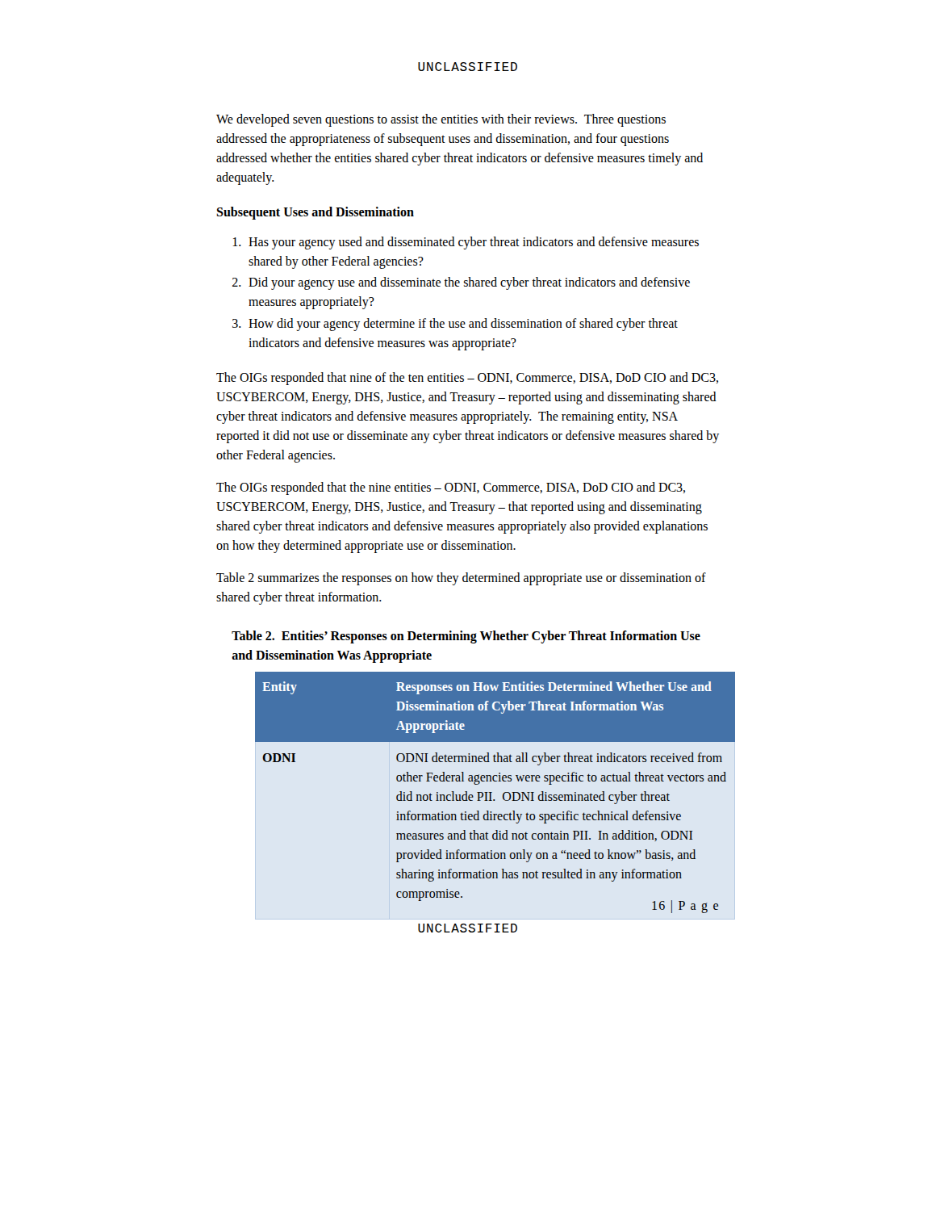UNCLASSIFIED
We developed seven questions to assist the entities with their reviews. Three questions addressed the appropriateness of subsequent uses and dissemination, and four questions addressed whether the entities shared cyber threat indicators or defensive measures timely and adequately.
Subsequent Uses and Dissemination
Has your agency used and disseminated cyber threat indicators and defensive measures shared by other Federal agencies?
Did your agency use and disseminate the shared cyber threat indicators and defensive measures appropriately?
How did your agency determine if the use and dissemination of shared cyber threat indicators and defensive measures was appropriate?
The OIGs responded that nine of the ten entities – ODNI, Commerce, DISA, DoD CIO and DC3, USCYBERCOM, Energy, DHS, Justice, and Treasury – reported using and disseminating shared cyber threat indicators and defensive measures appropriately. The remaining entity, NSA reported it did not use or disseminate any cyber threat indicators or defensive measures shared by other Federal agencies.
The OIGs responded that the nine entities – ODNI, Commerce, DISA, DoD CIO and DC3, USCYBERCOM, Energy, DHS, Justice, and Treasury – that reported using and disseminating shared cyber threat indicators and defensive measures appropriately also provided explanations on how they determined appropriate use or dissemination.
Table 2 summarizes the responses on how they determined appropriate use or dissemination of shared cyber threat information.
Table 2. Entities’ Responses on Determining Whether Cyber Threat Information Use and Dissemination Was Appropriate
| Entity | Responses on How Entities Determined Whether Use and Dissemination of Cyber Threat Information Was Appropriate |
| --- | --- |
| ODNI | ODNI determined that all cyber threat indicators received from other Federal agencies were specific to actual threat vectors and did not include PII. ODNI disseminated cyber threat information tied directly to specific technical defensive measures and that did not contain PII. In addition, ODNI provided information only on a “need to know” basis, and sharing information has not resulted in any information compromise. |
16 | P a g e
UNCLASSIFIED